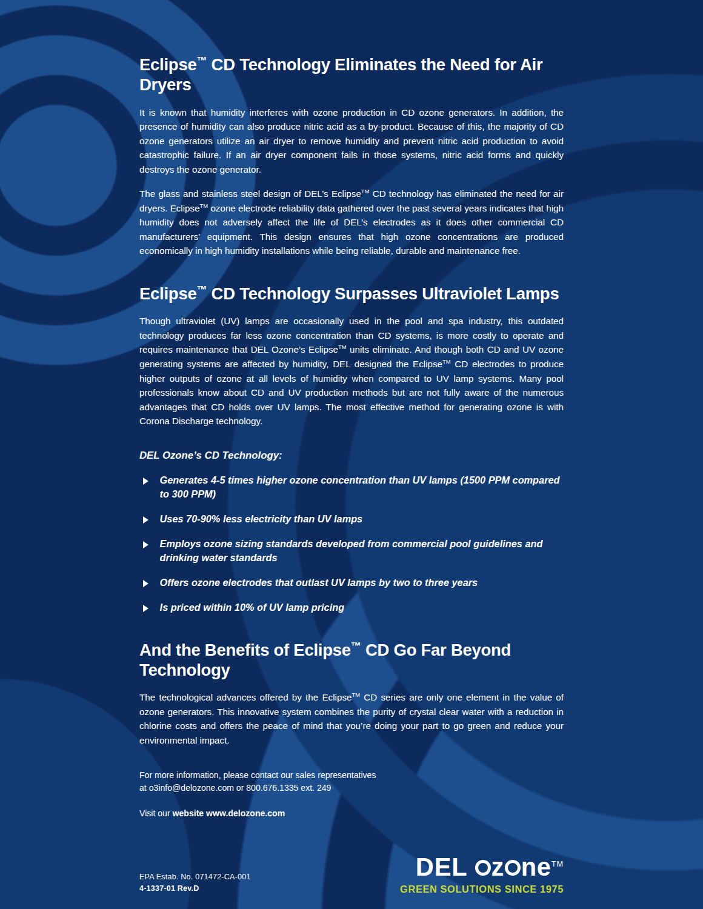Eclipse™ CD Technology Eliminates the Need for Air Dryers
It is known that humidity interferes with ozone production in CD ozone generators. In addition, the presence of humidity can also produce nitric acid as a by-product. Because of this, the majority of CD ozone generators utilize an air dryer to remove humidity and prevent nitric acid production to avoid catastrophic failure. If an air dryer component fails in those systems, nitric acid forms and quickly destroys the ozone generator.
The glass and stainless steel design of DEL’s EclipseTM CD technology has eliminated the need for air dryers. EclipseTM ozone electrode reliability data gathered over the past several years indicates that high humidity does not adversely affect the life of DEL’s electrodes as it does other commercial CD manufacturers’ equipment. This design ensures that high ozone concentrations are produced economically in high humidity installations while being reliable, durable and maintenance free.
Eclipse™ CD Technology Surpasses Ultraviolet Lamps
Though ultraviolet (UV) lamps are occasionally used in the pool and spa industry, this outdated technology produces far less ozone concentration than CD systems, is more costly to operate and requires maintenance that DEL Ozone’s EclipseTM units eliminate. And though both CD and UV ozone generating systems are affected by humidity, DEL designed the EclipseTM CD electrodes to produce higher outputs of ozone at all levels of humidity when compared to UV lamp systems. Many pool professionals know about CD and UV production methods but are not fully aware of the numerous advantages that CD holds over UV lamps. The most effective method for generating ozone is with Corona Discharge technology.
DEL Ozone’s CD Technology:
Generates 4-5 times higher ozone concentration than UV lamps (1500 PPM compared to 300 PPM)
Uses 70-90% less electricity than UV lamps
Employs ozone sizing standards developed from commercial pool guidelines and drinking water standards
Offers ozone electrodes that outlast UV lamps by two to three years
Is priced within 10% of UV lamp pricing
And the Benefits of Eclipse™ CD Go Far Beyond Technology
The technological advances offered by the EclipseTM CD series are only one element in the value of ozone generators. This innovative system combines the purity of crystal clear water with a reduction in chlorine costs and offers the peace of mind that you’re doing your part to go green and reduce your environmental impact.
For more information, please contact our sales representatives
at o3info@delozone.com or 800.676.1335 ext. 249
Visit our website www.delozone.com
EPA Estab. No. 071472-CA-001
4-1337-01 Rev.D
DEL z neTM
GREEN SOLUTIONS SINCE 1975